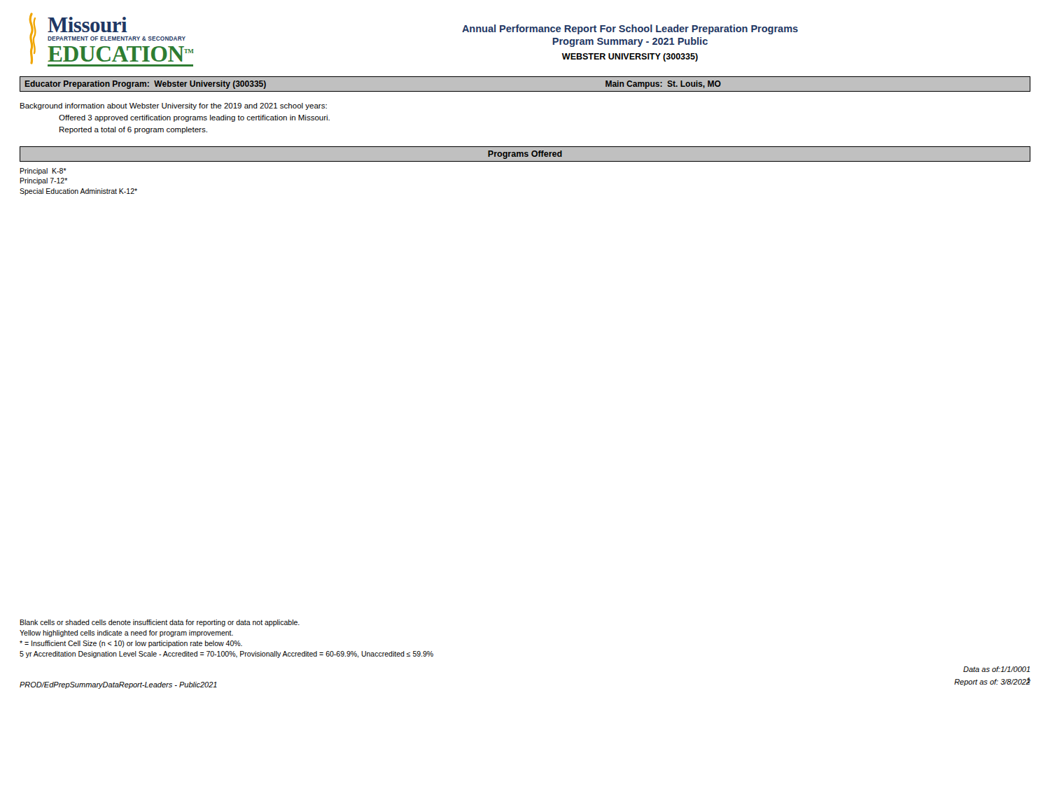Missouri
DEPARTMENT OF ELEMENTARY & SECONDARY
EDUCATIONTM
Annual Performance Report For School Leader Preparation Programs
Program Summary - 2021 Public
WEBSTER UNIVERSITY (300335)
Educator Preparation Program: Webster University (300335)
Main Campus: St. Louis, MO
Background information about Webster University for the 2019 and 2021 school years:
Offered 3 approved certification programs leading to certification in Missouri.
Reported a total of 6 program completers.
Programs Offered
Principal K-8*
Principal 7-12*
Special Education Administrat K-12*
Blank cells or shaded cells denote insufficient data for reporting or data not applicable.
Yellow highlighted cells indicate a need for program improvement.
* = Insufficient Cell Size (n < 10) or low participation rate below 40%.
5 yr Accreditation Designation Level Scale - Accredited = 70-100%, Provisionally Accredited = 60-69.9%, Unaccredited ≤ 59.9%
PROD/EdPrepSummaryDataReport-Leaders - Public2021
Data as of:1/1/0001
Report as of: 3/8/2022
1